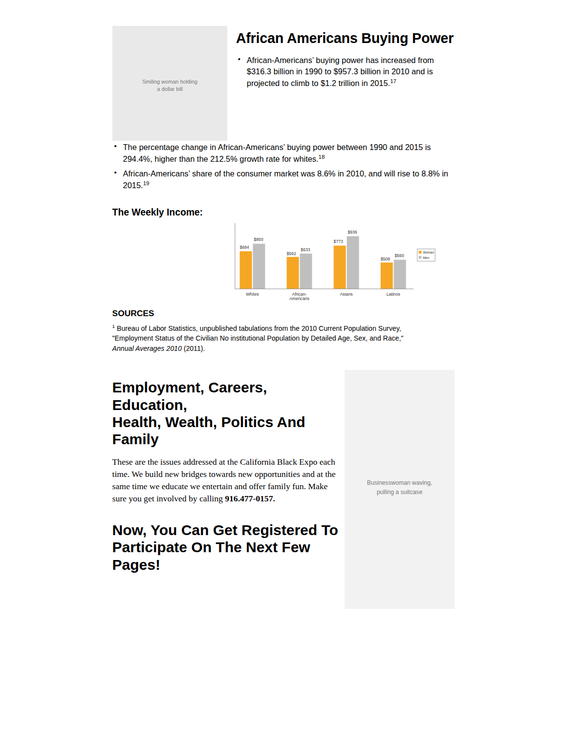African Americans Buying Power
African-Americans’ buying power has increased from $316.3 billion in 1990 to $957.3 billion in 2010 and is projected to climb to $1.2 trillion in 2015.17
The percentage change in African-Americans’ buying power between 1990 and 2015 is 294.4%, higher than the 212.5% growth rate for whites.18
African-Americans’ share of the consumer market was 8.6% in 2010, and will rise to 8.8% in 2015.19
The Weekly Income:
SOURCES
1 Bureau of Labor Statistics, unpublished tabulations from the 2010 Current Population Survey, "Employment Status of the Civilian No institutional Population by Detailed Age, Sex, and Race," Annual Averages 2010 (2011).
Employment, Careers, Education,
Health, Wealth, Politics And Family
These are the issues addressed at the California Black Expo each time. We build new bridges towards new opportunities and at the same time we educate we entertain and offer family fun. Make sure you get involved by calling 916.477-0157.
Now, You Can Get Registered To
Participate On The Next Few Pages!